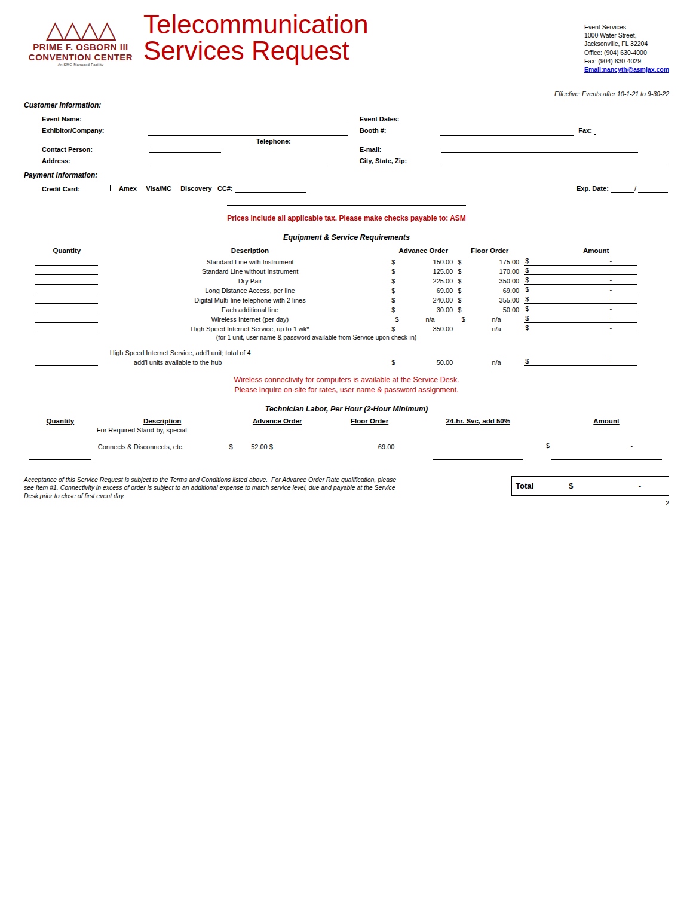△△△△
PRIME F. OSBORN III
CONVENTION CENTER
An SMG Managed Facility
Telecommunication
Services Request
Event Services
1000 Water Street,
Jacksonville, FL 32204
Office: (904) 630-4000
Fax: (904) 630-4029
Email:nancyth@asmjax.com
Effective: Events after 10-1-21 to 9-30-22
Customer Information:
| Event Name: | | Event Dates: | | |
| Exhibitor / Company: | | Booth #: | | Fax: |
| Contact Person: | Telephone: | E-mail: | |
| Address: | | City, State, Zip: | |
Payment Information:
| Credit Card: | Amex Visa / MC Discovery CC#: | Exp. Date: / |
Prices include all applicable tax. Please make checks payable to: ASM
Equipment & Service Requirements
| Quantity | Description | Advance Order | Floor Order | Amount |
| --- | --- | --- | --- | --- |
| | Standard Line with Instrument | $ | 150.00 | $ | 175.00 | $ - |
| | Standard Line without Instrument | $ | 125.00 | $ | 170.00 | $ - |
| | Dry Pair | $ | 225.00 | $ | 350.00 | $ - |
| | Long Distance Access, per line | $ | 69.00 | $ | 69.00 | $ - |
| | Digital Multi-line telephone with 2 lines | $ | 240.00 | $ | 355.00 | $ - |
| | Each additional line | $ | 30.00 | $ | 50.00 | $ - |
| | Wireless Internet (per day) | $ | n/a | $ | n/a | $ - |
| | High Speed Internet Service, up to 1 wk* | $ | 350.00 | | n/a | $ - |
| | (for 1 unit, user name & password available from Service upon check-in) | |
| | High Speed Internet Service, add'l unit; total of 4 | |
| | add'l units available to the hub | $ | 50.00 | | n/a | $ - |
Wireless connectivity for computers is available at the Service Desk.
Please inquire on-site for rates, user name & password assignment.
Technician Labor, Per Hour (2-Hour Minimum)
| Quantity | Description | Advance Order | Floor Order | 24-hr. Svc, add 50% | Amount |
| --- | --- | --- | --- | --- | --- |
| | For Required Stand-by, special | | | | |
| | Connects & Disconnects, etc. | $ 52.00 $ | 69.00 | | $ - |
Acceptance of this Service Request is subject to the Terms and Conditions listed above. For Advance Order Rate qualification, please see Item #1. Connectivity in excess of order is subject to an additional expense to match service level, due and payable at the Service Desk prior to close of first event day.
Total $ -
2